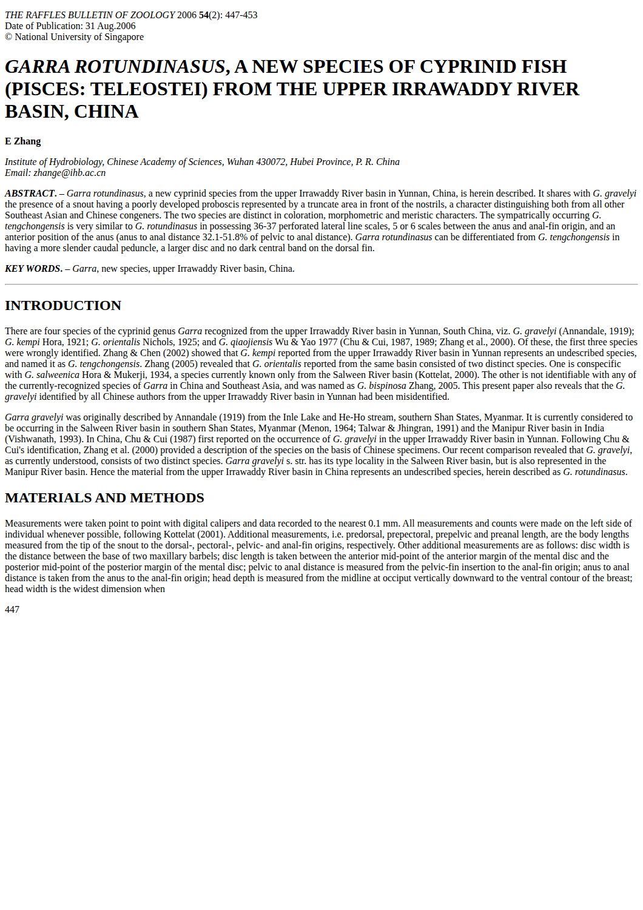THE RAFFLES BULLETIN OF ZOOLOGY 2006 54(2): 447-453
Date of Publication: 31 Aug.2006
© National University of Singapore
GARRA ROTUNDINASUS, A NEW SPECIES OF CYPRINID FISH (PISCES: TELEOSTEI) FROM THE UPPER IRRAWADDY RIVER BASIN, CHINA
E Zhang
Institute of Hydrobiology, Chinese Academy of Sciences, Wuhan 430072, Hubei Province, P. R. China
Email: zhange@ihb.ac.cn
ABSTRACT. – Garra rotundinasus, a new cyprinid species from the upper Irrawaddy River basin in Yunnan, China, is herein described. It shares with G. gravelyi the presence of a snout having a poorly developed proboscis represented by a truncate area in front of the nostrils, a character distinguishing both from all other Southeast Asian and Chinese congeners. The two species are distinct in coloration, morphometric and meristic characters. The sympatrically occurring G. tengchongensis is very similar to G. rotundinasus in possessing 36-37 perforated lateral line scales, 5 or 6 scales between the anus and anal-fin origin, and an anterior position of the anus (anus to anal distance 32.1-51.8% of pelvic to anal distance). Garra rotundinasus can be differentiated from G. tengchongensis in having a more slender caudal peduncle, a larger disc and no dark central band on the dorsal fin.
KEY WORDS. – Garra, new species, upper Irrawaddy River basin, China.
INTRODUCTION
There are four species of the cyprinid genus Garra recognized from the upper Irrawaddy River basin in Yunnan, South China, viz. G. gravelyi (Annandale, 1919); G. kempi Hora, 1921; G. orientalis Nichols, 1925; and G. qiaojiensis Wu & Yao 1977 (Chu & Cui, 1987, 1989; Zhang et al., 2000). Of these, the first three species were wrongly identified. Zhang & Chen (2002) showed that G. kempi reported from the upper Irrawaddy River basin in Yunnan represents an undescribed species, and named it as G. tengchongensis. Zhang (2005) revealed that G. orientalis reported from the same basin consisted of two distinct species. One is conspecific with G. salweenica Hora & Mukerji, 1934, a species currently known only from the Salween River basin (Kottelat, 2000). The other is not identifiable with any of the currently-recognized species of Garra in China and Southeast Asia, and was named as G. bispinosa Zhang, 2005. This present paper also reveals that the G. gravelyi identified by all Chinese authors from the upper Irrawaddy River basin in Yunnan had been misidentified.
Garra gravelyi was originally described by Annandale (1919) from the Inle Lake and He-Ho stream, southern Shan States, Myanmar. It is currently considered to be occurring in the Salween River basin in southern Shan States, Myanmar (Menon, 1964; Talwar & Jhingran, 1991) and the Manipur River basin in India (Vishwanath, 1993). In China, Chu & Cui (1987) first reported on the occurrence of G. gravelyi in the upper Irrawaddy River basin in Yunnan. Following Chu & Cui's identification, Zhang et al. (2000) provided a description of the species on the basis of Chinese specimens. Our recent comparison revealed that G. gravelyi, as currently understood, consists of two distinct species. Garra gravelyi s. str. has its type locality in the Salween River basin, but is also represented in the Manipur River basin. Hence the material from the upper Irrawaddy River basin in China represents an undescribed species, herein described as G. rotundinasus.
MATERIALS AND METHODS
Measurements were taken point to point with digital calipers and data recorded to the nearest 0.1 mm. All measurements and counts were made on the left side of individual whenever possible, following Kottelat (2001). Additional measurements, i.e. predorsal, prepectoral, prepelvic and preanal length, are the body lengths measured from the tip of the snout to the dorsal-, pectoral-, pelvic- and anal-fin origins, respectively. Other additional measurements are as follows: disc width is the distance between the base of two maxillary barbels; disc length is taken between the anterior mid-point of the anterior margin of the mental disc and the posterior mid-point of the posterior margin of the mental disc; pelvic to anal distance is measured from the pelvic-fin insertion to the anal-fin origin; anus to anal distance is taken from the anus to the anal-fin origin; head depth is measured from the midline at occiput vertically downward to the ventral contour of the breast; head width is the widest dimension when
447